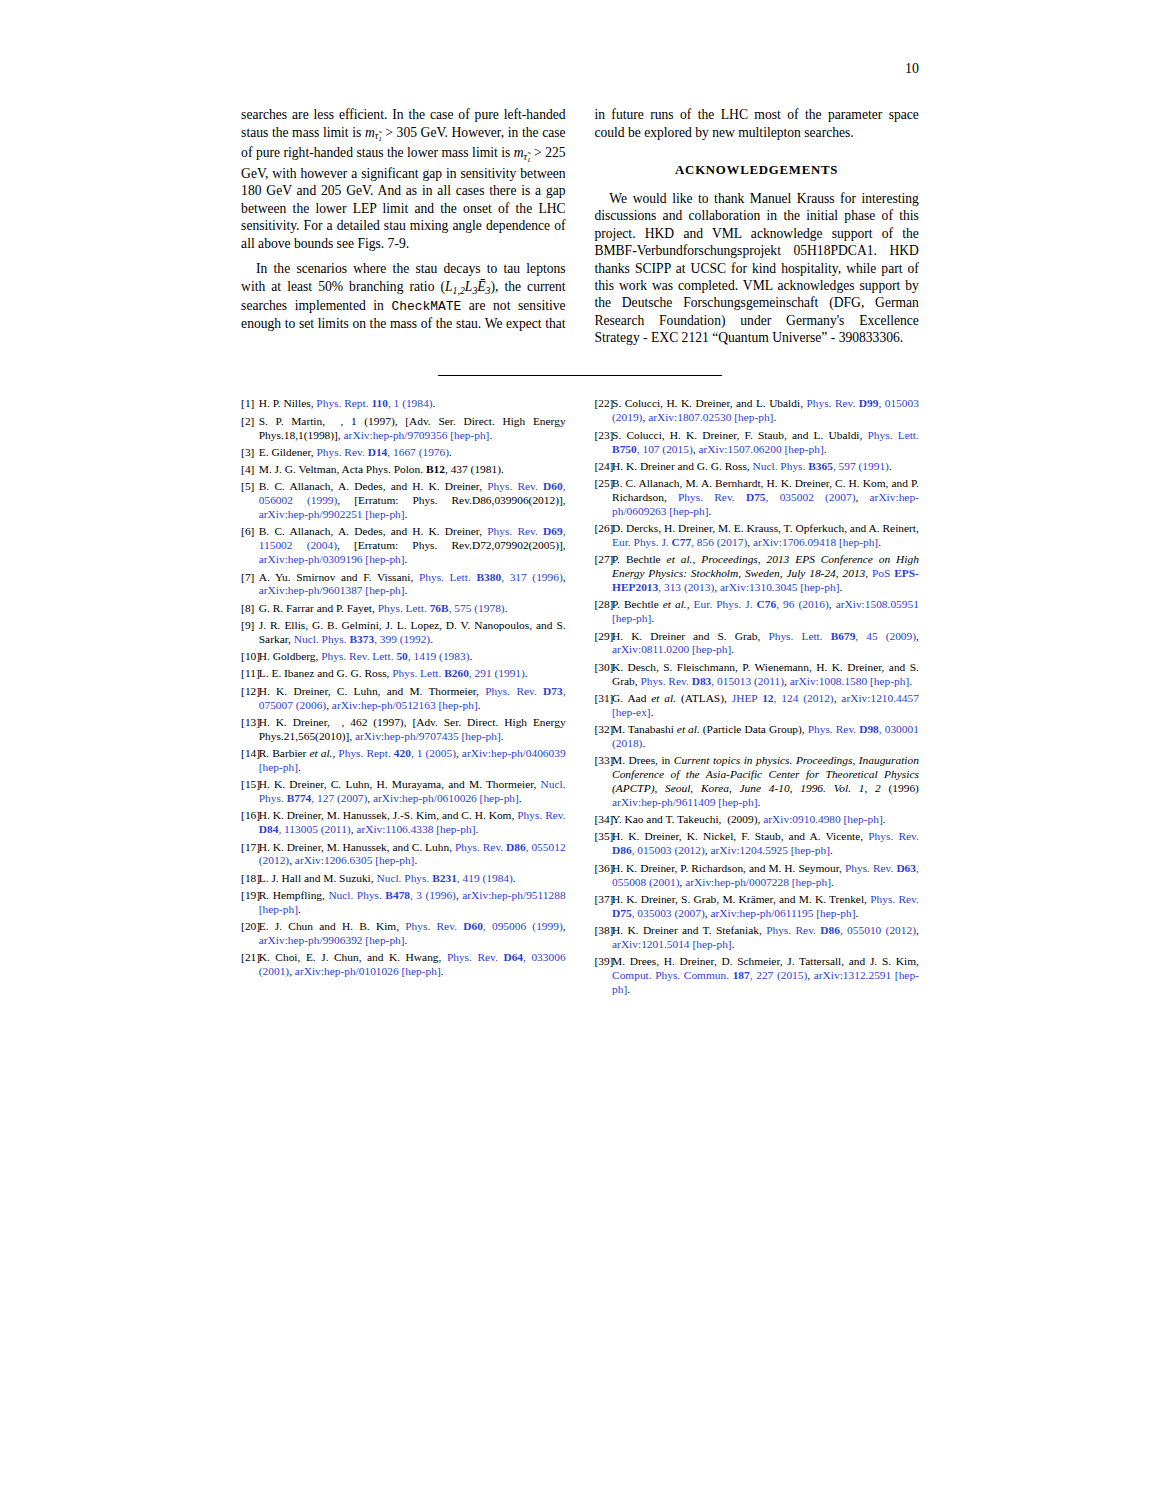10
searches are less efficient. In the case of pure left-handed staus the mass limit is mτ̃1 > 305 GeV. However, in the case of pure right-handed staus the lower mass limit is mτ̃1 > 225 GeV, with however a significant gap in sensitivity between 180 GeV and 205 GeV. And as in all cases there is a gap between the lower LEP limit and the onset of the LHC sensitivity. For a detailed stau mixing angle dependence of all above bounds see Figs. 7-9.
In the scenarios where the stau decays to tau leptons with at least 50% branching ratio (L1,2 L3 Ē3), the current searches implemented in CheckMATE are not sensitive enough to set limits on the mass of the stau. We expect that in future runs of the LHC most of the parameter space could be explored by new multilepton searches.
ACKNOWLEDGEMENTS
We would like to thank Manuel Krauss for interesting discussions and collaboration in the initial phase of this project. HKD and VML acknowledge support of the BMBF-Verbundforschungsprojekt 05H18PDCA1. HKD thanks SCIPP at UCSC for kind hospitality, while part of this work was completed. VML acknowledges support by the Deutsche Forschungsgemeinschaft (DFG, German Research Foundation) under Germany's Excellence Strategy - EXC 2121 “Quantum Universe” - 390833306.
H. P. Nilles, Phys. Rept. 110, 1 (1984).
S. P. Martin, , 1 (1997), [Adv. Ser. Direct. High Energy Phys.18,1(1998)], arXiv:hep-ph/9709356 [hep-ph].
E. Gildener, Phys. Rev. D14, 1667 (1976).
M. J. G. Veltman, Acta Phys. Polon. B12, 437 (1981).
B. C. Allanach, A. Dedes, and H. K. Dreiner, Phys. Rev. D60, 056002 (1999), [Erratum: Phys. Rev.D86,039906(2012)], arXiv:hep-ph/9902251 [hep-ph].
B. C. Allanach, A. Dedes, and H. K. Dreiner, Phys. Rev. D69, 115002 (2004), [Erratum: Phys. Rev.D72,079902(2005)], arXiv:hep-ph/0309196 [hep-ph].
A. Yu. Smirnov and F. Vissani, Phys. Lett. B380, 317 (1996), arXiv:hep-ph/9601387 [hep-ph].
G. R. Farrar and P. Fayet, Phys. Lett. 76B, 575 (1978).
J. R. Ellis, G. B. Gelmini, J. L. Lopez, D. V. Nanopoulos, and S. Sarkar, Nucl. Phys. B373, 399 (1992).
H. Goldberg, Phys. Rev. Lett. 50, 1419 (1983).
L. E. Ibanez and G. G. Ross, Phys. Lett. B260, 291 (1991).
H. K. Dreiner, C. Luhn, and M. Thormeier, Phys. Rev. D73, 075007 (2006), arXiv:hep-ph/0512163 [hep-ph].
H. K. Dreiner, , 462 (1997), [Adv. Ser. Direct. High Energy Phys.21,565(2010)], arXiv:hep-ph/9707435 [hep-ph].
R. Barbier et al., Phys. Rept. 420, 1 (2005), arXiv:hep-ph/0406039 [hep-ph].
H. K. Dreiner, C. Luhn, H. Murayama, and M. Thormeier, Nucl. Phys. B774, 127 (2007), arXiv:hep-ph/0610026 [hep-ph].
H. K. Dreiner, M. Hanussek, J.-S. Kim, and C. H. Kom, Phys. Rev. D84, 113005 (2011), arXiv:1106.4338 [hep-ph].
H. K. Dreiner, M. Hanussek, and C. Luhn, Phys. Rev. D86, 055012 (2012), arXiv:1206.6305 [hep-ph].
L. J. Hall and M. Suzuki, Nucl. Phys. B231, 419 (1984).
R. Hempfling, Nucl. Phys. B478, 3 (1996), arXiv:hep-ph/9511288 [hep-ph].
E. J. Chun and H. B. Kim, Phys. Rev. D60, 095006 (1999), arXiv:hep-ph/9906392 [hep-ph].
K. Choi, E. J. Chun, and K. Hwang, Phys. Rev. D64, 033006 (2001), arXiv:hep-ph/0101026 [hep-ph].
S. Colucci, H. K. Dreiner, and L. Ubaldi, Phys. Rev. D99, 015003 (2019), arXiv:1807.02530 [hep-ph].
S. Colucci, H. K. Dreiner, F. Staub, and L. Ubaldi, Phys. Lett. B750, 107 (2015), arXiv:1507.06200 [hep-ph].
H. K. Dreiner and G. G. Ross, Nucl. Phys. B365, 597 (1991).
B. C. Allanach, M. A. Bernhardt, H. K. Dreiner, C. H. Kom, and P. Richardson, Phys. Rev. D75, 035002 (2007), arXiv:hep-ph/0609263 [hep-ph].
D. Dercks, H. Dreiner, M. E. Krauss, T. Opferkuch, and A. Reinert, Eur. Phys. J. C77, 856 (2017), arXiv:1706.09418 [hep-ph].
P. Bechtle et al., Proceedings, 2013 EPS Conference on High Energy Physics: Stockholm, Sweden, July 18-24, 2013, PoS EPS-HEP2013, 313 (2013), arXiv:1310.3045 [hep-ph].
P. Bechtle et al., Eur. Phys. J. C76, 96 (2016), arXiv:1508.05951 [hep-ph].
H. K. Dreiner and S. Grab, Phys. Lett. B679, 45 (2009), arXiv:0811.0200 [hep-ph].
K. Desch, S. Fleischmann, P. Wienemann, H. K. Dreiner, and S. Grab, Phys. Rev. D83, 015013 (2011), arXiv:1008.1580 [hep-ph].
G. Aad et al. (ATLAS), JHEP 12, 124 (2012), arXiv:1210.4457 [hep-ex].
M. Tanabashi et al. (Particle Data Group), Phys. Rev. D98, 030001 (2018).
M. Drees, in Current topics in physics. Proceedings, Inauguration Conference of the Asia-Pacific Center for Theoretical Physics (APCTP), Seoul, Korea, June 4-10, 1996. Vol. 1, 2 (1996) arXiv:hep-ph/9611409 [hep-ph].
Y. Kao and T. Takeuchi, (2009), arXiv:0910.4980 [hep-ph].
H. K. Dreiner, K. Nickel, F. Staub, and A. Vicente, Phys. Rev. D86, 015003 (2012), arXiv:1204.5925 [hep-ph].
H. K. Dreiner, P. Richardson, and M. H. Seymour, Phys. Rev. D63, 055008 (2001), arXiv:hep-ph/0007228 [hep-ph].
H. K. Dreiner, S. Grab, M. Krämer, and M. K. Trenkel, Phys. Rev. D75, 035003 (2007), arXiv:hep-ph/0611195 [hep-ph].
H. K. Dreiner and T. Stefaniak, Phys. Rev. D86, 055010 (2012), arXiv:1201.5014 [hep-ph].
M. Drees, H. Dreiner, D. Schmeier, J. Tattersall, and J. S. Kim, Comput. Phys. Commun. 187, 227 (2015), arXiv:1312.2591 [hep-ph].